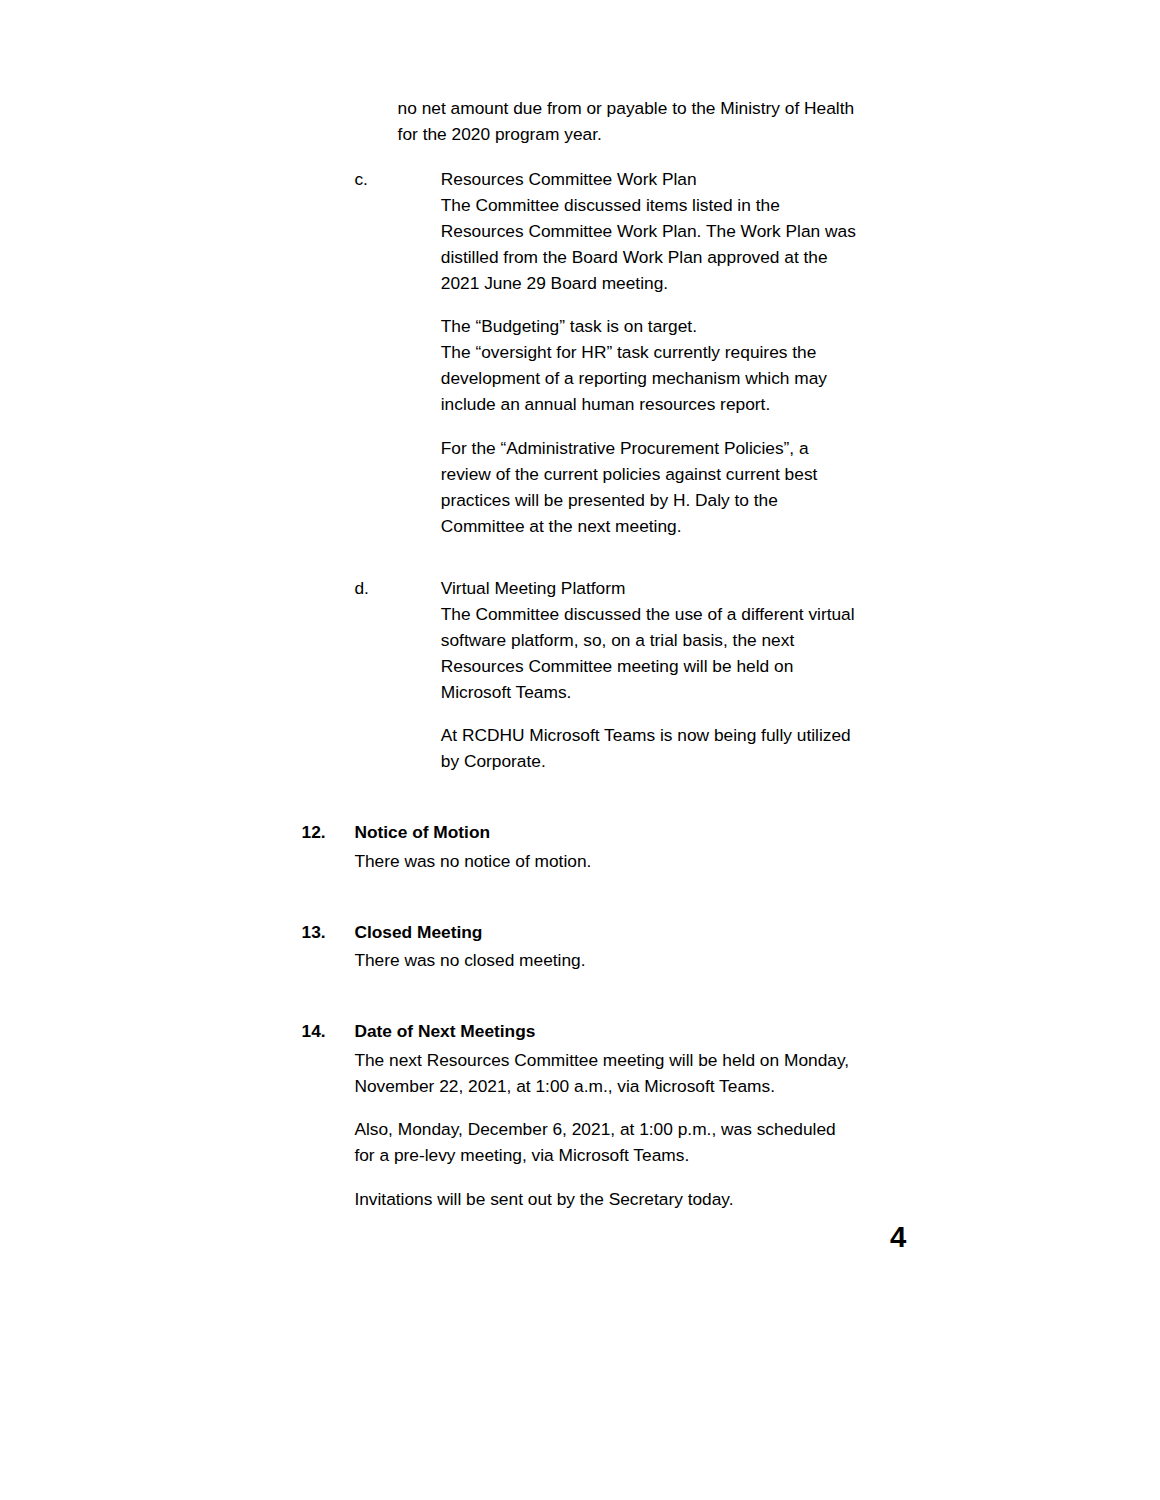no net amount due from or payable to the Ministry of Health for the 2020 program year.
c.
Resources Committee Work Plan
The Committee discussed items listed in the Resources Committee Work Plan. The Work Plan was distilled from the Board Work Plan approved at the 2021 June 29 Board meeting.
The “Budgeting” task is on target.
The “oversight for HR” task currently requires the development of a reporting mechanism which may include an annual human resources report.
For the “Administrative Procurement Policies”, a review of the current policies against current best practices will be presented by H. Daly to the Committee at the next meeting.
d.
Virtual Meeting Platform
The Committee discussed the use of a different virtual software platform, so, on a trial basis, the next Resources Committee meeting will be held on Microsoft Teams.
At RCDHU Microsoft Teams is now being fully utilized by Corporate.
12.
Notice of Motion
There was no notice of motion.
13.
Closed Meeting
There was no closed meeting.
14.
Date of Next Meetings
The next Resources Committee meeting will be held on Monday, November 22, 2021, at 1:00 a.m., via Microsoft Teams.
Also, Monday, December 6, 2021, at 1:00 p.m., was scheduled for a pre-levy meeting, via Microsoft Teams.
Invitations will be sent out by the Secretary today.
4